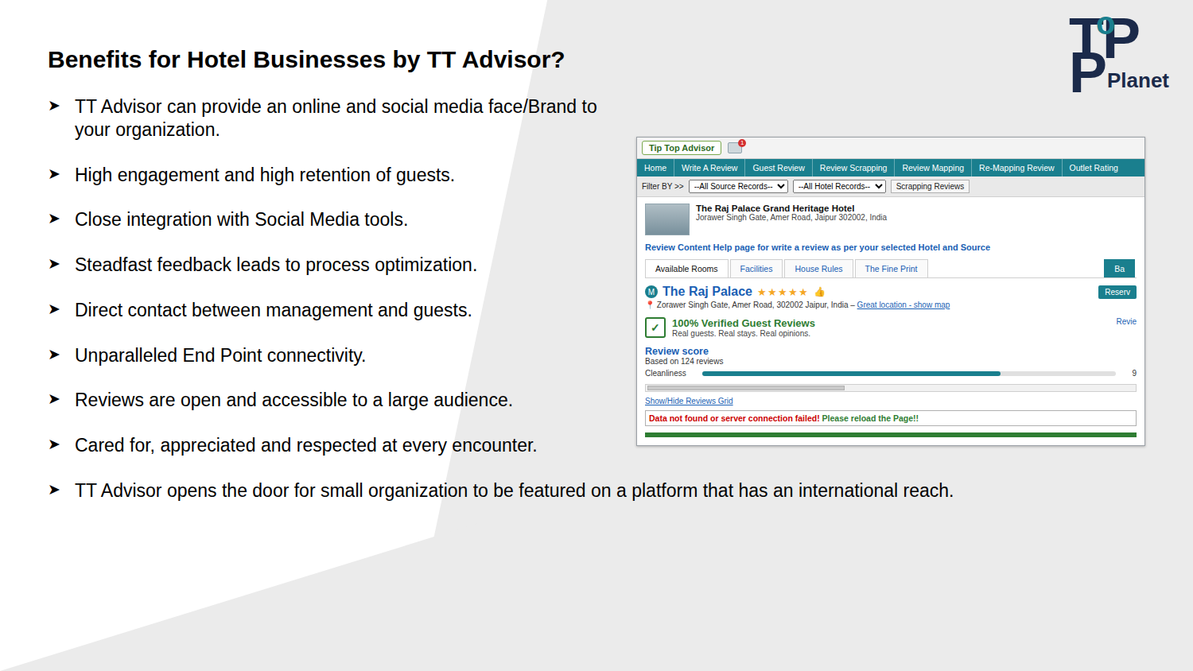To P
P
Planet
Benefits for Hotel Businesses by TT Advisor?
TT Advisor can provide an online and social media face/Brand to your organization.
High engagement and high retention of guests.
Close integration with Social Media tools.
Steadfast feedback leads to process optimization.
Direct contact between management and guests.
Unparalleled End Point connectivity.
Reviews are open and accessible to a large audience.
Cared for, appreciated and respected at every encounter.
TT Advisor opens the door for small organization to be featured on a platform that has an international reach.
Tip Top Advisor
Home Write A Review Guest Review Review Scrapping Review Mapping Re-Mapping Review Outlet Rating
Filter BY >> --All Source Records-- --All Hotel Records-- Scrapping Reviews
The Raj Palace Grand Heritage Hotel
Jorawer Singh Gate, Amer Road, Jaipur 302002, India
Review Content Help page for write a review as per your selected Hotel and Source
Available Rooms
Facilities
House Rules
The Fine Print
Ba
M
The Raj Palace
★★★★★
👍
Reserv
📍 Zorawer Singh Gate, Amer Road, 302002 Jaipur, India – Great location - show map
✓
100% Verified Guest Reviews
Real guests. Real stays. Real opinions.
Revie
Review score
Based on 124 reviews
Cleanliness
9
Show/Hide Reviews Grid
Data not found or server connection failed! Please reload the Page!!